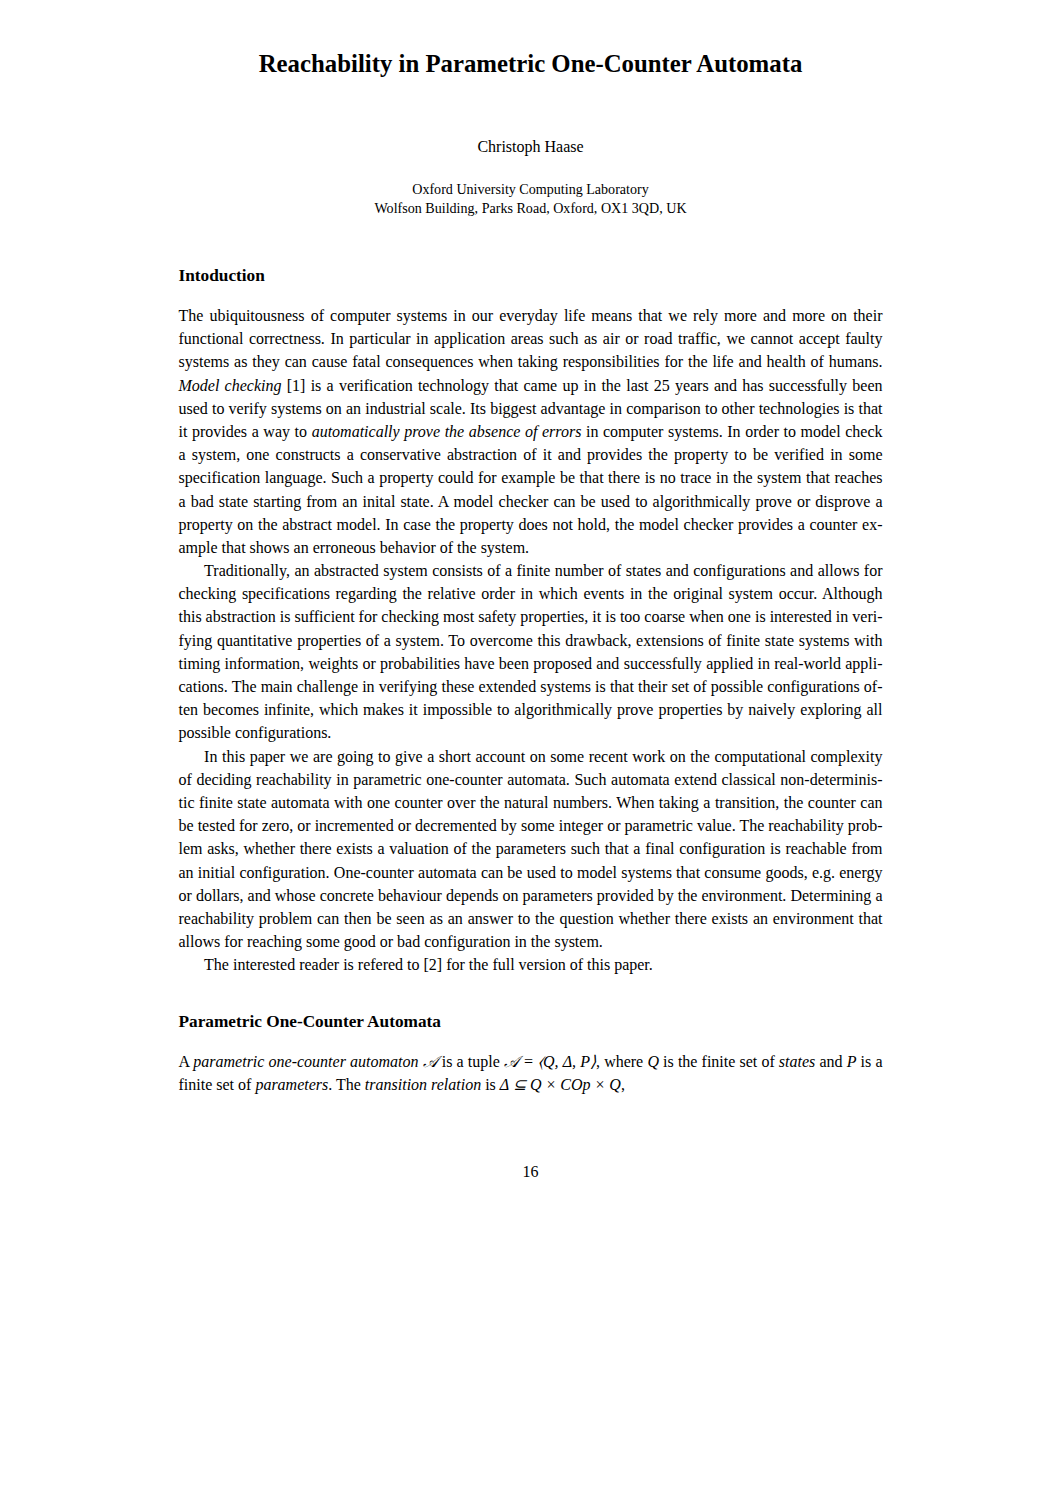Reachability in Parametric One-Counter Automata
Christoph Haase
Oxford University Computing Laboratory
Wolfson Building, Parks Road, Oxford, OX1 3QD, UK
Intoduction
The ubiquitousness of computer systems in our everyday life means that we rely more and more on their functional correctness. In particular in application areas such as air or road traffic, we cannot accept faulty systems as they can cause fatal consequences when taking responsibilities for the life and health of humans. Model checking [1] is a verification technology that came up in the last 25 years and has successfully been used to verify systems on an industrial scale. Its biggest advantage in comparison to other technologies is that it provides a way to automatically prove the absence of errors in computer systems. In order to model check a system, one constructs a conservative abstraction of it and provides the property to be verified in some specification language. Such a property could for example be that there is no trace in the system that reaches a bad state starting from an inital state. A model checker can be used to algorithmically prove or disprove a property on the abstract model. In case the property does not hold, the model checker provides a counter example that shows an erroneous behavior of the system.
Traditionally, an abstracted system consists of a finite number of states and configurations and allows for checking specifications regarding the relative order in which events in the original system occur. Although this abstraction is sufficient for checking most safety properties, it is too coarse when one is interested in verifying quantitative properties of a system. To overcome this drawback, extensions of finite state systems with timing information, weights or probabilities have been proposed and successfully applied in real-world applications. The main challenge in verifying these extended systems is that their set of possible configurations often becomes infinite, which makes it impossible to algorithmically prove properties by naively exploring all possible configurations.
In this paper we are going to give a short account on some recent work on the computational complexity of deciding reachability in parametric one-counter automata. Such automata extend classical non-deterministic finite state automata with one counter over the natural numbers. When taking a transition, the counter can be tested for zero, or incremented or decremented by some integer or parametric value. The reachability problem asks, whether there exists a valuation of the parameters such that a final configuration is reachable from an initial configuration. One-counter automata can be used to model systems that consume goods, e.g. energy or dollars, and whose concrete behaviour depends on parameters provided by the environment. Determining a reachability problem can then be seen as an answer to the question whether there exists an environment that allows for reaching some good or bad configuration in the system.
The interested reader is refered to [2] for the full version of this paper.
Parametric One-Counter Automata
A parametric one-counter automaton 𝒜 is a tuple 𝒜 = ⟨Q, Δ, P⟩, where Q is the finite set of states and P is a finite set of parameters. The transition relation is Δ ⊆ Q × COp × Q,
16